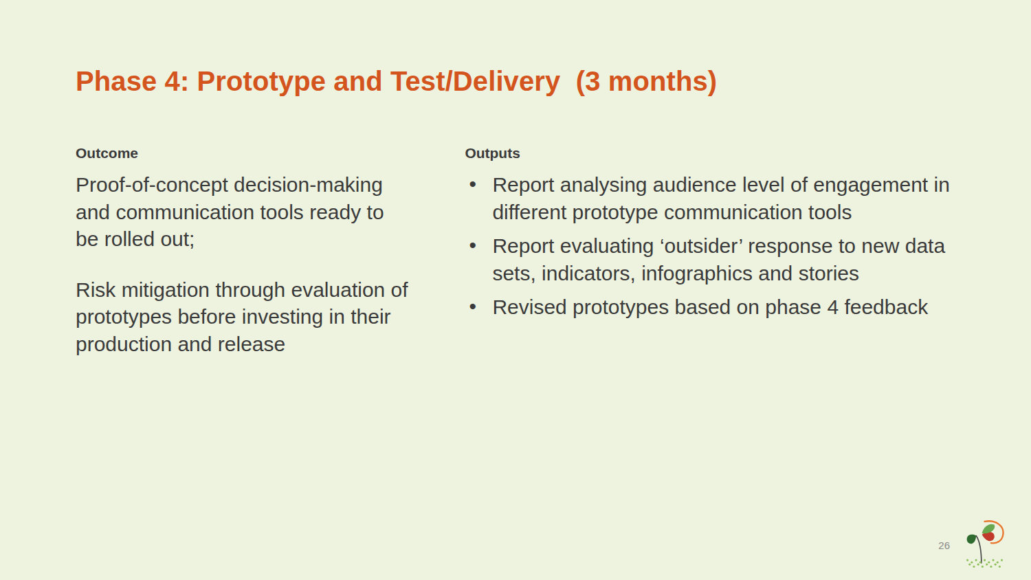Phase 4: Prototype and Test/Delivery (3 months)
Outcome
Proof-of-concept decision-making and communication tools ready to be rolled out;
Risk mitigation through evaluation of prototypes before investing in their production and release
Outputs
Report analysing audience level of engagement in different prototype communication tools
Report evaluating ‘outsider’ response to new data sets, indicators, infographics and stories
Revised prototypes based on phase 4 feedback
26